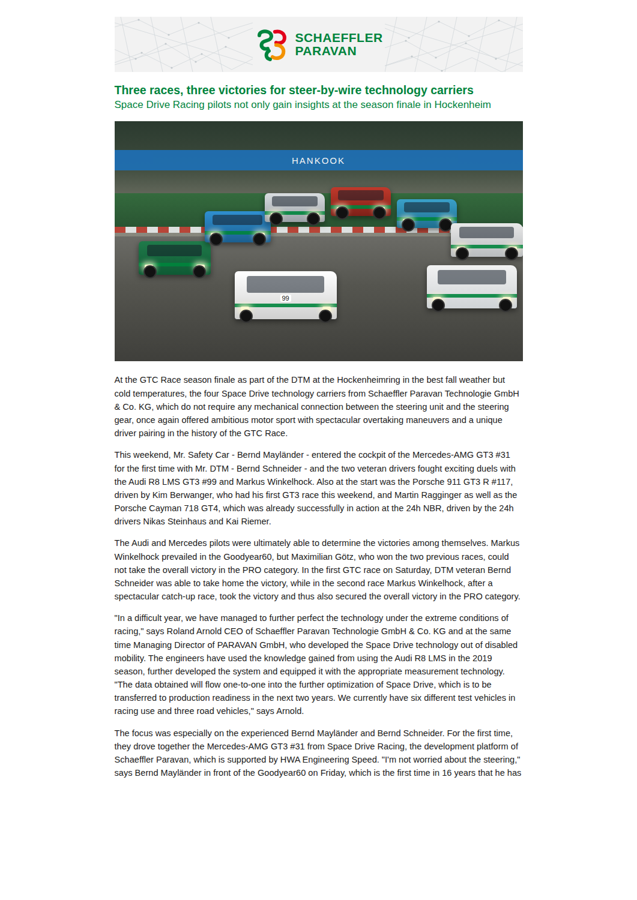SCHAEFFLER PARAVAN
Three races, three victories for steer-by-wire technology carriers
Space Drive Racing pilots not only gain insights at the season finale in Hockenheim
HANKOOK
99
At the GTC Race season finale as part of the DTM at the Hockenheimring in the best fall weather but cold temperatures, the four Space Drive technology carriers from Schaeffler Paravan Technologie GmbH & Co. KG, which do not require any mechanical connection between the steering unit and the steering gear, once again offered ambitious motor sport with spectacular overtaking maneuvers and a unique driver pairing in the history of the GTC Race.
This weekend, Mr. Safety Car - Bernd Mayländer - entered the cockpit of the Mercedes-AMG GT3 #31 for the first time with Mr. DTM - Bernd Schneider - and the two veteran drivers fought exciting duels with the Audi R8 LMS GT3 #99 and Markus Winkelhock. Also at the start was the Porsche 911 GT3 R #117, driven by Kim Berwanger, who had his first GT3 race this weekend, and Martin Ragginger as well as the Porsche Cayman 718 GT4, which was already successfully in action at the 24h NBR, driven by the 24h drivers Nikas Steinhaus and Kai Riemer.
The Audi and Mercedes pilots were ultimately able to determine the victories among themselves. Markus Winkelhock prevailed in the Goodyear60, but Maximilian Götz, who won the two previous races, could not take the overall victory in the PRO category. In the first GTC race on Saturday, DTM veteran Bernd Schneider was able to take home the victory, while in the second race Markus Winkelhock, after a spectacular catch-up race, took the victory and thus also secured the overall victory in the PRO category.
"In a difficult year, we have managed to further perfect the technology under the extreme conditions of racing," says Roland Arnold CEO of Schaeffler Paravan Technologie GmbH & Co. KG and at the same time Managing Director of PARAVAN GmbH, who developed the Space Drive technology out of disabled mobility. The engineers have used the knowledge gained from using the Audi R8 LMS in the 2019 season, further developed the system and equipped it with the appropriate measurement technology. "The data obtained will flow one-to-one into the further optimization of Space Drive, which is to be transferred to production readiness in the next two years. We currently have six different test vehicles in racing use and three road vehicles," says Arnold.
The focus was especially on the experienced Bernd Mayländer and Bernd Schneider. For the first time, they drove together the Mercedes-AMG GT3 #31 from Space Drive Racing, the development platform of Schaeffler Paravan, which is supported by HWA Engineering Speed. "I'm not worried about the steering," says Bernd Mayländer in front of the Goodyear60 on Friday, which is the first time in 16 years that he has